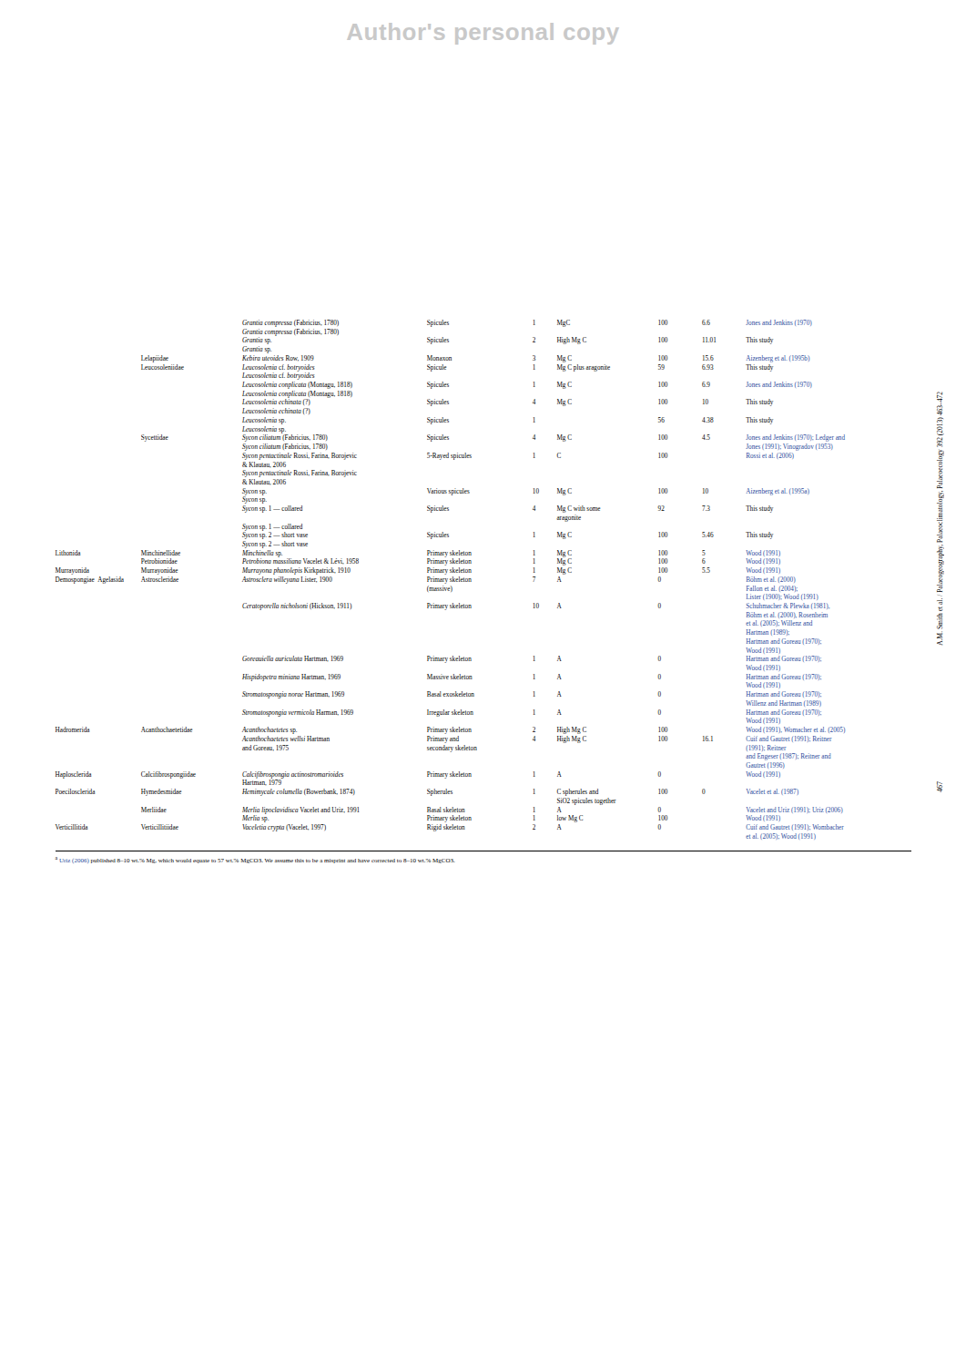Author's personal copy
A.M. Smith et al. / Palaeogeography, Palaeoclimatology, Palaeoecology 392 (2013) 463–472
467
| | | Grantia compressa (Fabricius, 1780) | Spicules | 1 | MgC | 100 | 6.6 | Jones and Jenkins (1970) |
| | | Grantia compressa (Fabricius, 1780) | | | | | | |
| | | Grantia sp. | Spicules | 2 | High Mg C | 100 | 11.01 | This study |
| | | Grantia sp. | | | | | | |
| | Lelapiidae | Kebira uteoides Row, 1909 | Monaxon | 3 | Mg C | 100 | 15.6 | Aizenberg et al. (1995b) |
| | Leucosoleniidae | Leucosolenia cf. botryoides | Spicule | 1 | Mg C plus aragonite | 59 | 6.93 | This study |
| | | Leucosolenia cf. botryoides | | | | | | |
| | | Leucosolenia conplicata (Montagu, 1818) | Spicules | 1 | Mg C | 100 | 6.9 | Jones and Jenkins (1970) |
| | | Leucosolenia conplicata (Montagu, 1818) | | | | | | |
| | | Leucosolenia echinata (?) | Spicules | 4 | Mg C | 100 | 10 | This study |
| | | Leucosolenia echinata (?) | | | | | | |
| | | Leucosolenia sp. | Spicules | 1 | | 56 | 4.38 | This study |
| | | Leucosolenia sp. | | | | | | |
| | Sycettidae | Sycon ciliatum (Fabricius, 1780) | Spicules | 4 | Mg C | 100 | 4.5 | Jones and Jenkins (1970); Ledger and |
| | | Sycon ciliatum (Fabricius, 1780) | | | | | | Jones (1991); Vinogradov (1953) |
| | | Sycon pentactinale Rossi, Farina, Borojevic & Klautau, 2006 | 5-Rayed spicules | 1 | C | 100 | | Rossi et al. (2006) |
| | | Sycon pentactinale Rossi, Farina, Borojevic & Klautau, 2006 | | | | | | |
| | | Sycon sp. | Various spicules | 10 | Mg C | 100 | 10 | Aizenberg et al. (1995a) |
| | | Sycon sp. | | | | | | |
| | | Sycon sp. 1 — collared | Spicules | 4 | Mg C with some aragonite | 92 | 7.3 | This study |
| | | Sycon sp. 1 — collared | | | | | | |
| | | Sycon sp. 2 — short vase | Spicules | 1 | Mg C | 100 | 5.46 | This study |
| | | Sycon sp. 2 — short vase | | | | | | |
| Lithonida | Minchinellidae | Minchinella sp. | Primary skeleton | 1 | Mg C | 100 | 5 | Wood (1991) |
| | Petrobionidae | Petrobiona massiliana Vacelet & Lévi, 1958 | Primary skeleton | 1 | Mg C | 100 | 6 | Wood (1991) |
| Murrayonida | Murrayonidae | Murrayona phanolepis Kirkpatrick, 1910 | Primary skeleton | 1 | Mg C | 100 | 5.5 | Wood (1991) |
| Demospongiae Agelasida | Astroscleridae | Astrosclera willeyana Lister, 1900 | Primary skeleton (massive) | 7 | A | 0 | | Böhm et al. (2000) Fallon et al. (2004); Lister (1900); Wood (1991) |
| | | Ceratoporella nicholsoni (Hickson, 1911) | Primary skeleton | 10 | A | 0 | | Schuhmacher & Plewka (1981), Böhm et al. (2000), Rosenheim et al. (2005); Willenz and Hartman (1989); Hartman and Goreau (1970); Wood (1991) |
| | | Goreauiella auriculata Hartman, 1969 | Primary skeleton | 1 | A | 0 | | Hartman and Goreau (1970); Wood (1991) |
| | | Hispidopetra miniana Hartman, 1969 | Massive skeleton | 1 | A | 0 | | Hartman and Goreau (1970); Wood (1991) |
| | | Stromatospongia norae Hartman, 1969 | Basal exoskeleton | 1 | A | 0 | | Hartman and Goreau (1970); Willenz and Hartman (1989) |
| | | Stromatospongia vermicola Harman, 1969 | Irregular skeleton | 1 | A | 0 | | Hartman and Goreau (1970); Wood (1991) |
| Hadromerida | Acanthochaetetidae | Acanthochaetetes sp. | Primary skeleton | 2 | High Mg C | 100 | | Wood (1991), Womacher et al. (2005) |
| | | Acanthochaetetes wellsi Hartman and Goreau, 1975 | Primary and secondary skeleton | 4 | High Mg C | 100 | 16.1 | Cuif and Gautret (1991); Reitner (1991); Reitner and Engeser (1987); Reitner and Gautret (1996) |
| Haplosclerida | Calcifibrospongiidae | Calcifibrospongia actinostromarioides Hartman, 1979 | Primary skeleton | 1 | A | 0 | | Wood (1991) |
| Poecilosclerida | Hymedesmidae | Hemimycale columella (Bowerbank, 1874) | Spherules | 1 | C spherules and SiO2 spicules together | 100 | 0 | Vacelet et al. (1987) |
| | Merliidae | Merlia lipoclavidisca Vacelet and Uriz, 1991 | Basal skeleton | 1 | A | 0 | | Vacelet and Uriz (1991); Uriz (2006) |
| | | Merlia sp. | Primary skeleton | 1 | low Mg C | 100 | | Wood (1991) |
| Verticillitida | Verticillitiidae | Vaceletia crypta (Vacelet, 1997) | Rigid skeleton | 2 | A | 0 | | Cuif and Gautret (1991); Wombacher et al. (2005); Wood (1991) |
a Uriz (2006) published 8–10 wt.% Mg, which would equate to 57 wt.% MgCO3. We assume this to be a misprint and have corrected to 8–10 wt.% MgCO3.